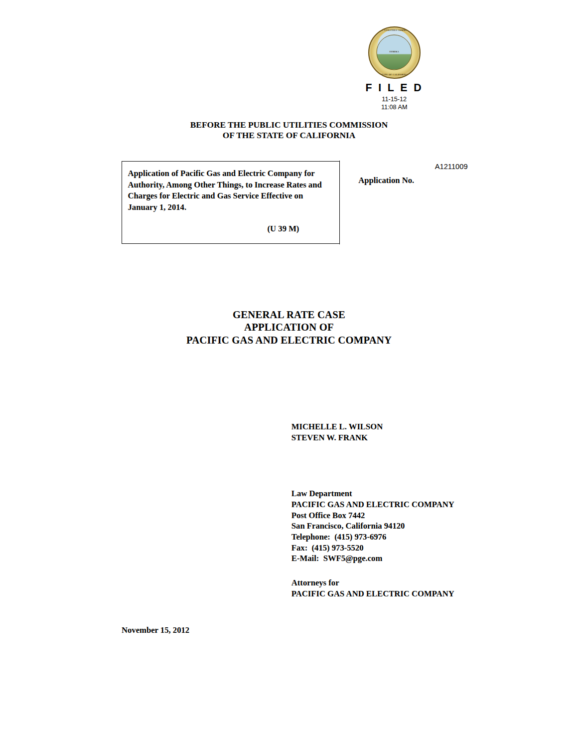PUBLIC UTILITIES COMMISSION
EUREKA
STATE OF CALIFORNIA
F I L E D
11-15-12
11:08 AM
BEFORE THE PUBLIC UTILITIES COMMISSION
OF THE STATE OF CALIFORNIA
A1211009
Application of Pacific Gas and Electric Company for Authority, Among Other Things, to Increase Rates and Charges for Electric and Gas Service Effective on January 1, 2014.
(U 39 M)
Application No.
GENERAL RATE CASE
APPLICATION OF
PACIFIC GAS AND ELECTRIC COMPANY
MICHELLE L. WILSON
STEVEN W. FRANK
Law Department
PACIFIC GAS AND ELECTRIC COMPANY
Post Office Box 7442
San Francisco, California 94120
Telephone: (415) 973-6976
Fax: (415) 973-5520
E-Mail: SWF5@pge.com
Attorneys for
PACIFIC GAS AND ELECTRIC COMPANY
November 15, 2012